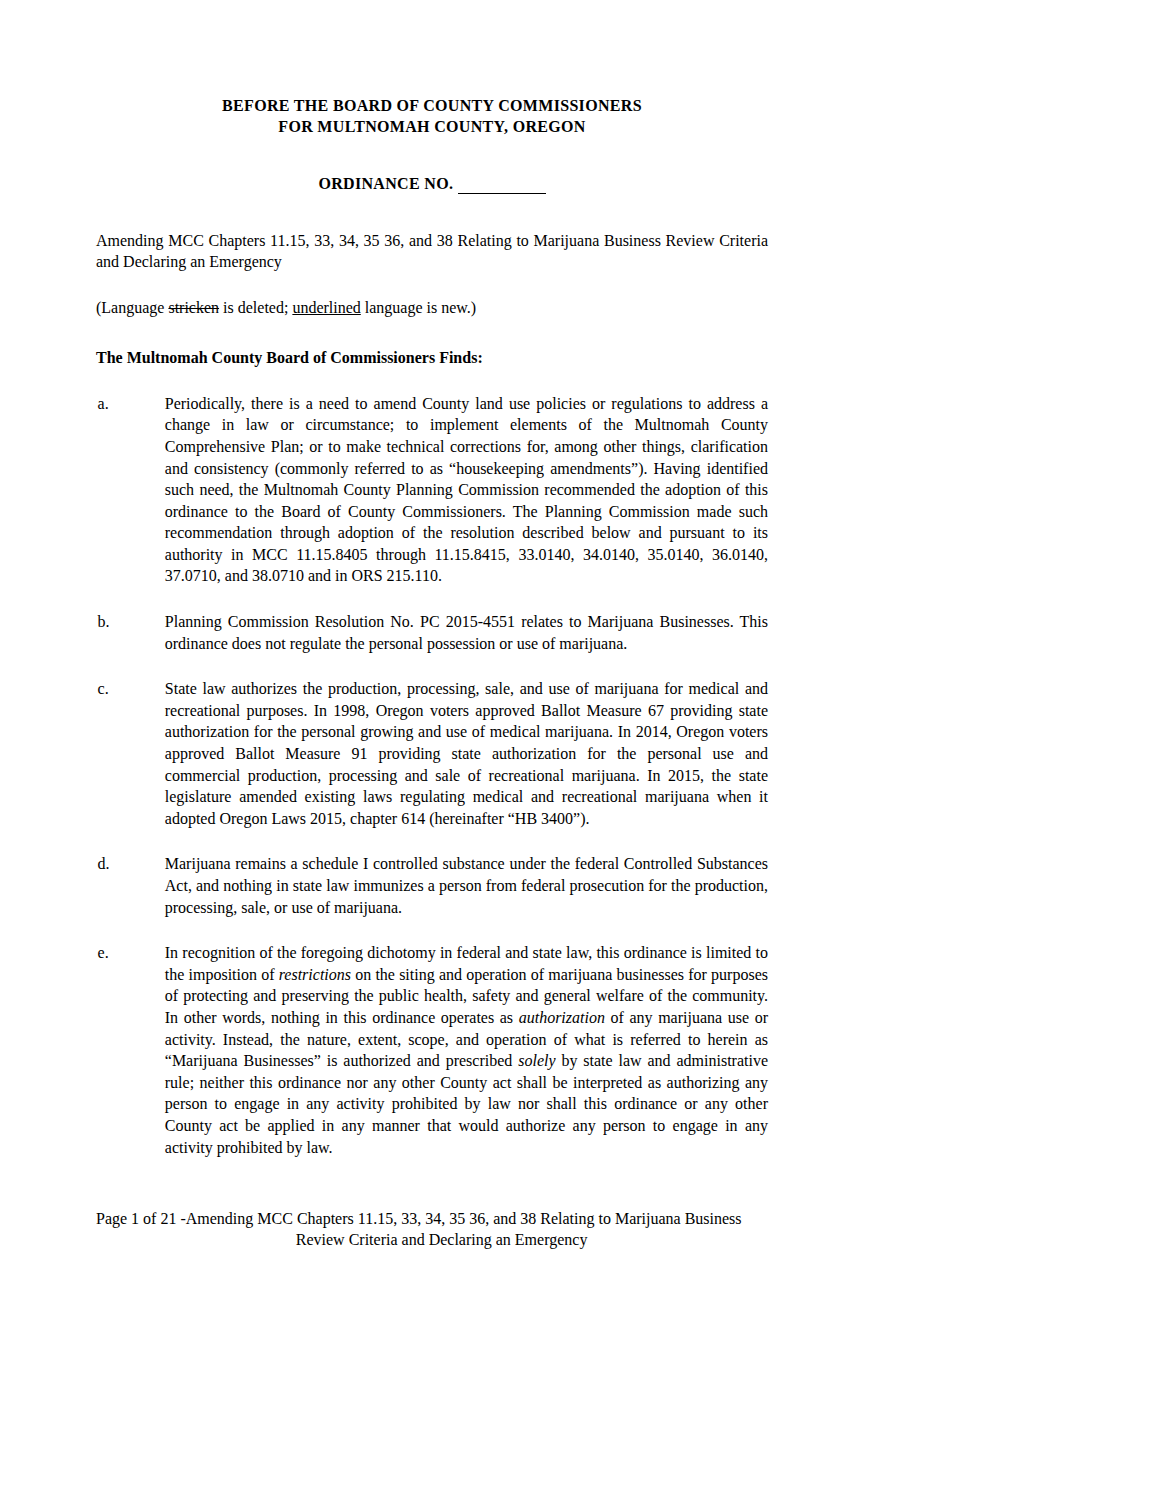BEFORE THE BOARD OF COUNTY COMMISSIONERS
FOR MULTNOMAH COUNTY, OREGON
ORDINANCE NO.
Amending MCC Chapters 11.15, 33, 34, 35 36, and 38 Relating to Marijuana Business Review Criteria and Declaring an Emergency
(Language stricken is deleted; underlined language is new.)
The Multnomah County Board of Commissioners Finds:
a.
Periodically, there is a need to amend County land use policies or regulations to address a change in law or circumstance; to implement elements of the Multnomah County Comprehensive Plan; or to make technical corrections for, among other things, clarification and consistency (commonly referred to as “housekeeping amendments”). Having identified such need, the Multnomah County Planning Commission recommended the adoption of this ordinance to the Board of County Commissioners. The Planning Commission made such recommendation through adoption of the resolution described below and pursuant to its authority in MCC 11.15.8405 through 11.15.8415, 33.0140, 34.0140, 35.0140, 36.0140, 37.0710, and 38.0710 and in ORS 215.110.
b.
Planning Commission Resolution No. PC 2015-4551 relates to Marijuana Businesses. This ordinance does not regulate the personal possession or use of marijuana.
c.
State law authorizes the production, processing, sale, and use of marijuana for medical and recreational purposes. In 1998, Oregon voters approved Ballot Measure 67 providing state authorization for the personal growing and use of medical marijuana. In 2014, Oregon voters approved Ballot Measure 91 providing state authorization for the personal use and commercial production, processing and sale of recreational marijuana. In 2015, the state legislature amended existing laws regulating medical and recreational marijuana when it adopted Oregon Laws 2015, chapter 614 (hereinafter “HB 3400”).
d.
Marijuana remains a schedule I controlled substance under the federal Controlled Substances Act, and nothing in state law immunizes a person from federal prosecution for the production, processing, sale, or use of marijuana.
e.
In recognition of the foregoing dichotomy in federal and state law, this ordinance is limited to the imposition of restrictions on the siting and operation of marijuana businesses for purposes of protecting and preserving the public health, safety and general welfare of the community. In other words, nothing in this ordinance operates as authorization of any marijuana use or activity. Instead, the nature, extent, scope, and operation of what is referred to herein as “Marijuana Businesses” is authorized and prescribed solely by state law and administrative rule; neither this ordinance nor any other County act shall be interpreted as authorizing any person to engage in any activity prohibited by law nor shall this ordinance or any other County act be applied in any manner that would authorize any person to engage in any activity prohibited by law.
Page 1 of 21 -Amending MCC Chapters 11.15, 33, 34, 35 36, and 38 Relating to Marijuana Business Review Criteria and Declaring an Emergency